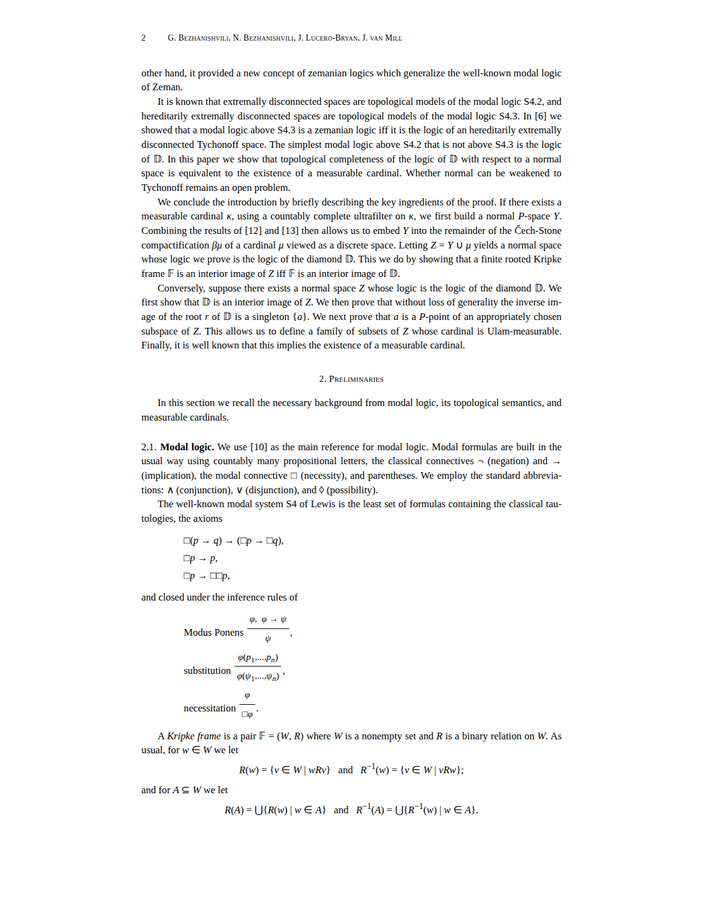2 G. Bezhanishvili, N. Bezhanishvili, J. Lucero-Bryan, J. van Mill
other hand, it provided a new concept of zemanian logics which generalize the well-known modal logic of Zeman.
It is known that extremally disconnected spaces are topological models of the modal logic S4.2, and hereditarily extremally disconnected spaces are topological models of the modal logic S4.3. In [6] we showed that a modal logic above S4.3 is a zemanian logic iff it is the logic of an hereditarily extremally disconnected Tychonoff space. The simplest modal logic above S4.2 that is not above S4.3 is the logic of 𝔻. In this paper we show that topological completeness of the logic of 𝔻 with respect to a normal space is equivalent to the existence of a measurable cardinal. Whether normal can be weakened to Tychonoff remains an open problem.
We conclude the introduction by briefly describing the key ingredients of the proof. If there exists a measurable cardinal κ, using a countably complete ultrafilter on κ, we first build a normal P-space Y. Combining the results of [12] and [13] then allows us to embed Y into the remainder of the Čech-Stone compactification βμ of a cardinal μ viewed as a discrete space. Letting Z = Y ∪ μ yields a normal space whose logic we prove is the logic of the diamond 𝔻. This we do by showing that a finite rooted Kripke frame 𝔽 is an interior image of Z iff 𝔽 is an interior image of 𝔻.
Conversely, suppose there exists a normal space Z whose logic is the logic of the diamond 𝔻. We first show that 𝔻 is an interior image of Z. We then prove that without loss of generality the inverse image of the root r of 𝔻 is a singleton {a}. We next prove that a is a P-point of an appropriately chosen subspace of Z. This allows us to define a family of subsets of Z whose cardinal is Ulam-measurable. Finally, it is well known that this implies the existence of a measurable cardinal.
2. Preliminaries
In this section we recall the necessary background from modal logic, its topological semantics, and measurable cardinals.
2.1. Modal logic. We use [10] as the main reference for modal logic. Modal formulas are built in the usual way using countably many propositional letters, the classical connectives ¬ (negation) and → (implication), the modal connective □ (necessity), and parentheses. We employ the standard abbreviations: ∧ (conjunction), ∨ (disjunction), and ◊ (possibility).
The well-known modal system S4 of Lewis is the least set of formulas containing the classical tautologies, the axioms
□(p → q) → (□p → □q),
□p → p,
□p → □□p,
and closed under the inference rules of
Modus Ponens φ, φ → ψ ψ,
substitution φ(p1,...,pn) φ(ψ1,...,ψn),
necessitation φ□φ.
A Kripke frame is a pair 𝔽 = (W, R) where W is a nonempty set and R is a binary relation on W. As usual, for w ∈ W we let
R(w) = {v ∈ W | wRv} and R−1(w) = {v ∈ W | vRw};
and for A ⊆ W we let
R(A) = ⋃{R(w) | w ∈ A} and R−1(A) = ⋃{R−1(w) | w ∈ A}.